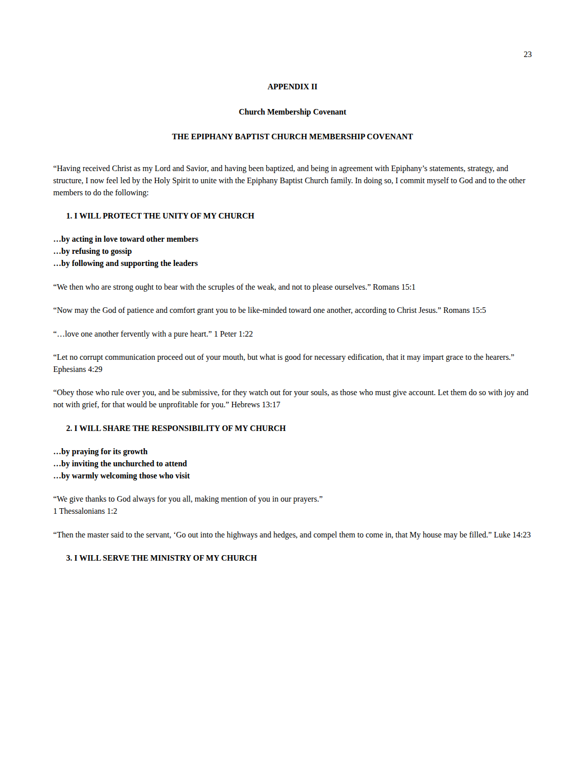23
APPENDIX II
Church Membership Covenant
THE EPIPHANY BAPTIST CHURCH MEMBERSHIP COVENANT
“Having received Christ as my Lord and Savior, and having been baptized, and being in agreement with Epiphany’s statements, strategy, and structure, I now feel led by the Holy Spirit to unite with the Epiphany Baptist Church family. In doing so, I commit myself to God and to the other members to do the following:
I WILL PROTECT THE UNITY OF MY CHURCH
…by acting in love toward other members …by refusing to gossip …by following and supporting the leaders
“We then who are strong ought to bear with the scruples of the weak, and not to please ourselves.” Romans 15:1
“Now may the God of patience and comfort grant you to be like-minded toward one another, according to Christ Jesus.” Romans 15:5
“…love one another fervently with a pure heart.” 1 Peter 1:22
“Let no corrupt communication proceed out of your mouth, but what is good for necessary edification, that it may impart grace to the hearers.” Ephesians 4:29
“Obey those who rule over you, and be submissive, for they watch out for your souls, as those who must give account. Let them do so with joy and not with grief, for that would be unprofitable for you.” Hebrews 13:17
I WILL SHARE THE RESPONSIBILITY OF MY CHURCH
…by praying for its growth …by inviting the unchurched to attend …by warmly welcoming those who visit
“We give thanks to God always for you all, making mention of you in our prayers.”
1 Thessalonians 1:2
“Then the master said to the servant, ‘Go out into the highways and hedges, and compel them to come in, that My house may be filled.” Luke 14:23
I WILL SERVE THE MINISTRY OF MY CHURCH